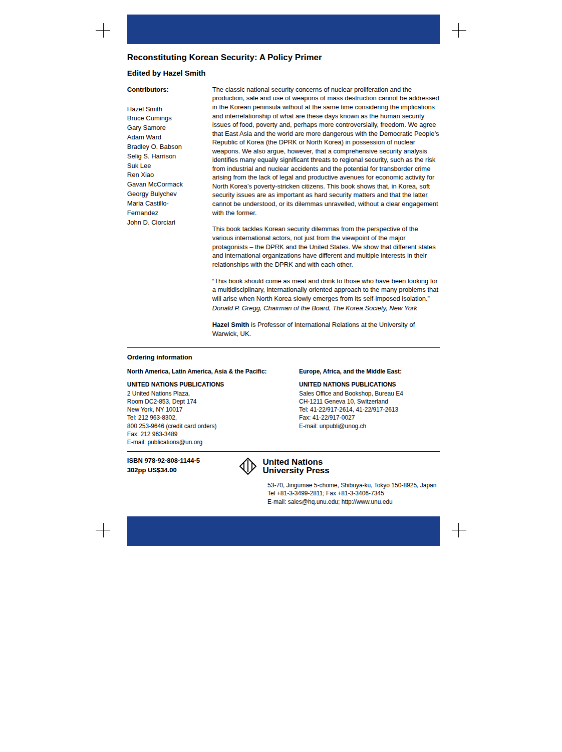Reconstituting Korean Security: A Policy Primer
Edited by Hazel Smith
Contributors:
Hazel Smith
Bruce Cumings
Gary Samore
Adam Ward
Bradley O. Babson
Selig S. Harrison
Suk Lee
Ren Xiao
Gavan McCormack
Georgy Bulychev
Maria Castillo-
Fernandez
John D. Ciorciari
The classic national security concerns of nuclear proliferation and the production, sale and use of weapons of mass destruction cannot be addressed in the Korean peninsula without at the same time considering the implications and interrelationship of what are these days known as the human security issues of food, poverty and, perhaps more controversially, freedom. We agree that East Asia and the world are more dangerous with the Democratic People’s Republic of Korea (the DPRK or North Korea) in possession of nuclear weapons. We also argue, however, that a comprehensive security analysis identifies many equally significant threats to regional security, such as the risk from industrial and nuclear accidents and the potential for transborder crime arising from the lack of legal and productive avenues for economic activity for North Korea’s poverty-stricken citizens. This book shows that, in Korea, soft security issues are as important as hard security matters and that the latter cannot be understood, or its dilemmas unravelled, without a clear engagement with the former.
This book tackles Korean security dilemmas from the perspective of the various international actors, not just from the viewpoint of the major protagonists – the DPRK and the United States. We show that different states and international organizations have different and multiple interests in their relationships with the DPRK and with each other.
“This book should come as meat and drink to those who have been looking for a multidisciplinary, internationally oriented approach to the many problems that will arise when North Korea slowly emerges from its self-imposed isolation.”
Donald P. Gregg, Chairman of the Board, The Korea Society, New York
Hazel Smith is Professor of International Relations at the University of Warwick, UK.
Ordering information
North America, Latin America, Asia & the Pacific:
UNITED NATIONS PUBLICATIONS
2 United Nations Plaza,
Room DC2-853, Dept 174
New York, NY 10017
Tel: 212 963-8302,
800 253-9646 (credit card orders)
Fax: 212 963-3489
E-mail: publications@un.org
Europe, Africa, and the Middle East:
UNITED NATIONS PUBLICATIONS
Sales Office and Bookshop, Bureau E4
CH-1211 Geneva 10, Switzerland
Tel: 41-22/917-2614, 41-22/917-2613
Fax: 41-22/917-0027
E-mail: unpubli@unog.ch
ISBN 978-92-808-1144-5
302pp US$34.00
United Nations
University Press
53-70, Jingumae 5-chome, Shibuya-ku, Tokyo 150-8925, Japan
Tel +81-3-3499-2811; Fax +81-3-3406-7345
E-mail: sales@hq.unu.edu; http://www.unu.edu